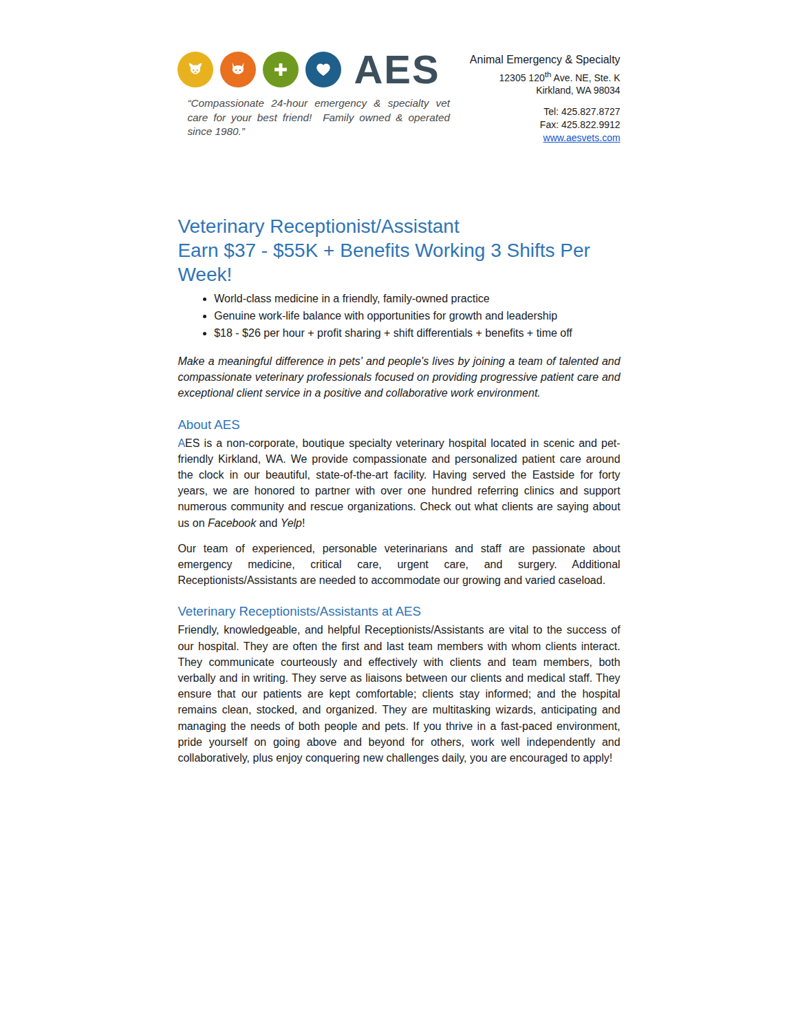AES
“Compassionate 24-hour emergency & specialty vet care for your best friend! Family owned & operated since 1980.”
Animal Emergency & Specialty
12305 120th Ave. NE, Ste. K
Kirkland, WA 98034
Tel: 425.827.8727
Fax: 425.822.9912
www.aesvets.com
Veterinary Receptionist/Assistant Earn $37 - $55K + Benefits Working 3 Shifts Per Week!
World-class medicine in a friendly, family-owned practice
Genuine work-life balance with opportunities for growth and leadership
$18 - $26 per hour + profit sharing + shift differentials + benefits + time off
Make a meaningful difference in pets' and people's lives by joining a team of talented and compassionate veterinary professionals focused on providing progressive patient care and exceptional client service in a positive and collaborative work environment.
About AES
AES is a non-corporate, boutique specialty veterinary hospital located in scenic and pet-friendly Kirkland, WA. We provide compassionate and personalized patient care around the clock in our beautiful, state-of-the-art facility. Having served the Eastside for forty years, we are honored to partner with over one hundred referring clinics and support numerous community and rescue organizations. Check out what clients are saying about us on Facebook and Yelp!
Our team of experienced, personable veterinarians and staff are passionate about emergency medicine, critical care, urgent care, and surgery. Additional Receptionists/Assistants are needed to accommodate our growing and varied caseload.
Veterinary Receptionists/Assistants at AES
Friendly, knowledgeable, and helpful Receptionists/Assistants are vital to the success of our hospital. They are often the first and last team members with whom clients interact. They communicate courteously and effectively with clients and team members, both verbally and in writing. They serve as liaisons between our clients and medical staff. They ensure that our patients are kept comfortable; clients stay informed; and the hospital remains clean, stocked, and organized. They are multitasking wizards, anticipating and managing the needs of both people and pets. If you thrive in a fast-paced environment, pride yourself on going above and beyond for others, work well independently and collaboratively, plus enjoy conquering new challenges daily, you are encouraged to apply!